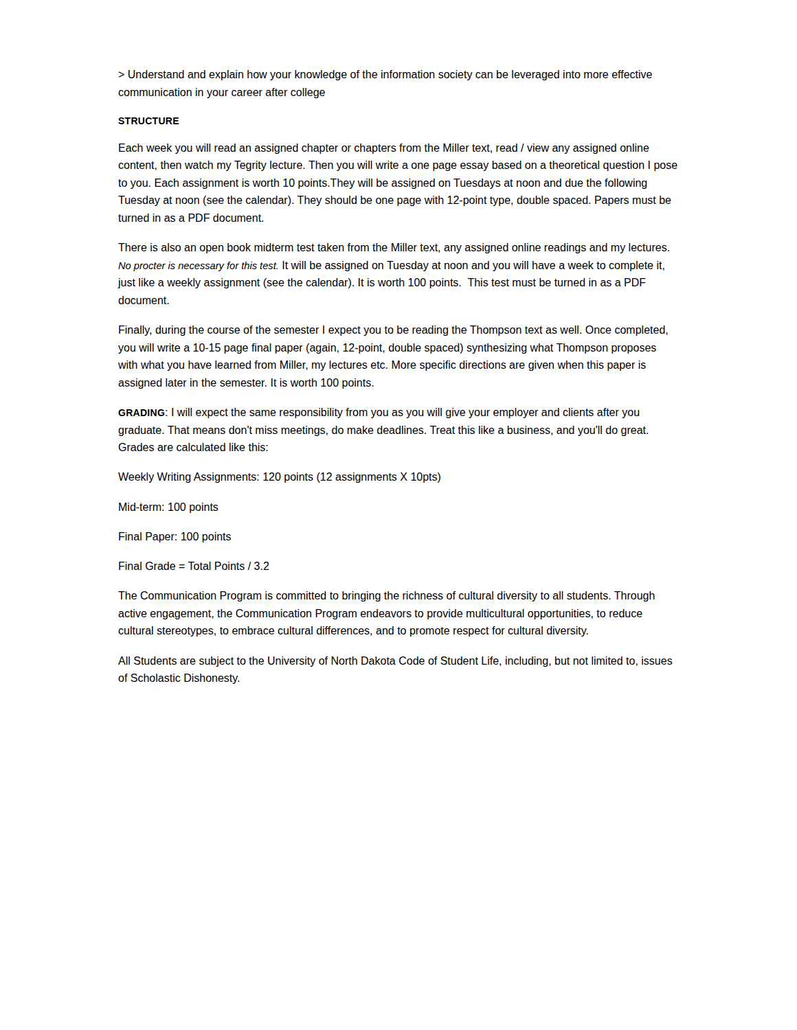> Understand and explain how your knowledge of the information society can be leveraged into more effective communication in your career after college
STRUCTURE
Each week you will read an assigned chapter or chapters from the Miller text, read / view any assigned online content, then watch my Tegrity lecture. Then you will write a one page essay based on a theoretical question I pose to you. Each assignment is worth 10 points.They will be assigned on Tuesdays at noon and due the following Tuesday at noon (see the calendar). They should be one page with 12-point type, double spaced. Papers must be turned in as a PDF document.
There is also an open book midterm test taken from the Miller text, any assigned online readings and my lectures. No procter is necessary for this test. It will be assigned on Tuesday at noon and you will have a week to complete it, just like a weekly assignment (see the calendar). It is worth 100 points. This test must be turned in as a PDF document.
Finally, during the course of the semester I expect you to be reading the Thompson text as well. Once completed, you will write a 10-15 page final paper (again, 12-point, double spaced) synthesizing what Thompson proposes with what you have learned from Miller, my lectures etc. More specific directions are given when this paper is assigned later in the semester. It is worth 100 points.
GRADING: I will expect the same responsibility from you as you will give your employer and clients after you graduate. That means don't miss meetings, do make deadlines. Treat this like a business, and you'll do great. Grades are calculated like this:
Weekly Writing Assignments: 120 points (12 assignments X 10pts)
Mid-term: 100 points
Final Paper: 100 points
Final Grade = Total Points / 3.2
The Communication Program is committed to bringing the richness of cultural diversity to all students. Through active engagement, the Communication Program endeavors to provide multicultural opportunities, to reduce cultural stereotypes, to embrace cultural differences, and to promote respect for cultural diversity.
All Students are subject to the University of North Dakota Code of Student Life, including, but not limited to, issues of Scholastic Dishonesty.